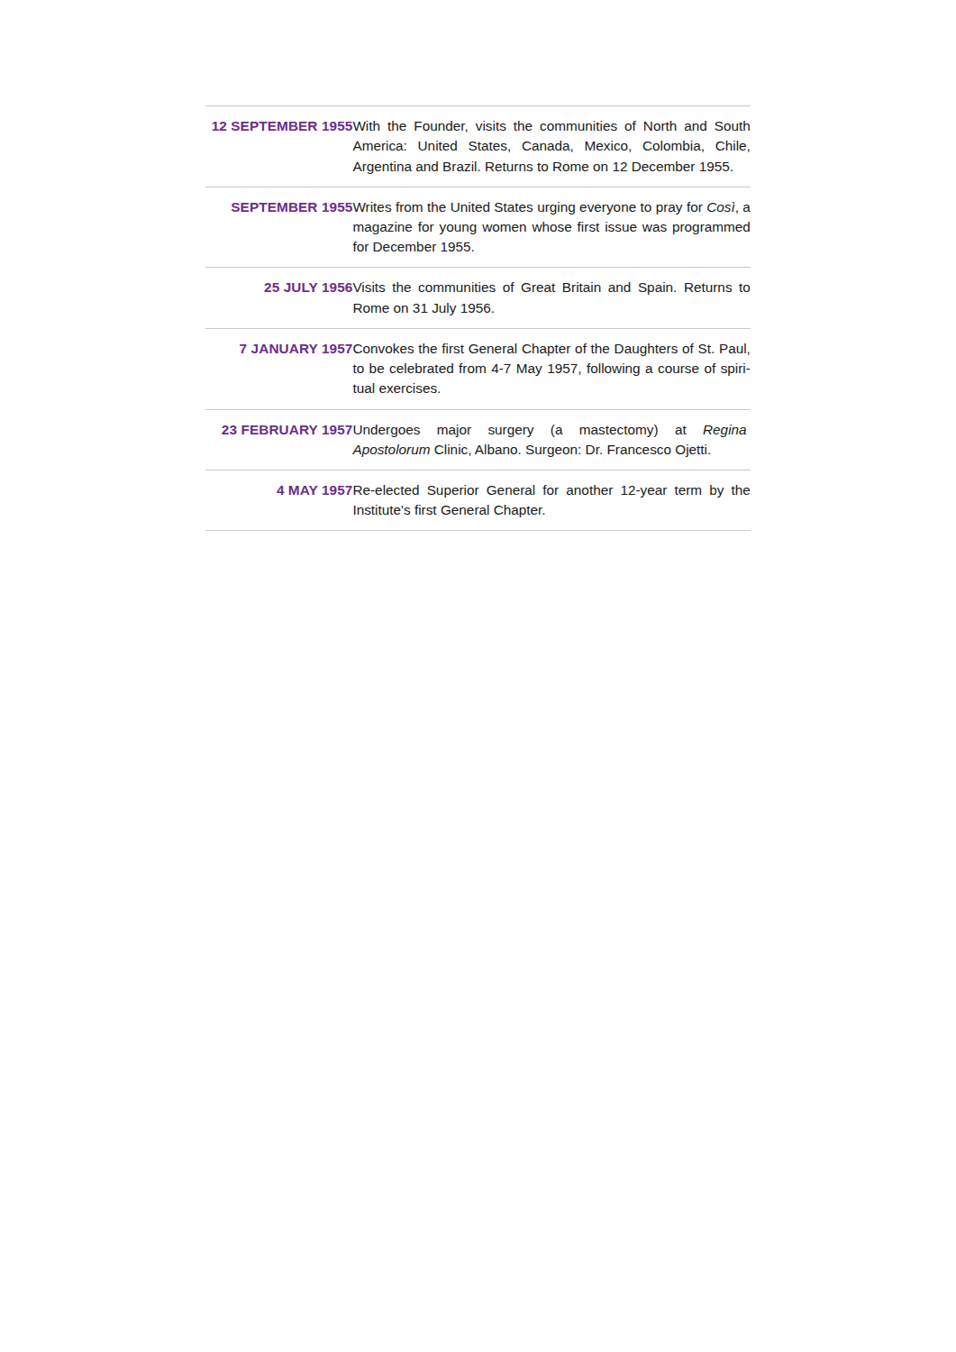| 12 SEPTEMBER 1955 | With the Founder, visits the communities of North and South America: United States, Canada, Mexico, Colombia, Chile, Argentina and Brazil. Returns to Rome on 12 December 1955. |
| SEPTEMBER 1955 | Writes from the United States urging everyone to pray for Così , a magazine for young women whose first issue was programmed for December 1955. |
| 25 JULY 1956 | Visits the communities of Great Britain and Spain. Returns to Rome on 31 July 1956. |
| 7 JANUARY 1957 | Convokes the first General Chapter of the Daughters of St. Paul, to be celebrated from 4-7 May 1957, following a course of spiritual exercises. |
| 23 FEBRUARY 1957 | Undergoes major surgery (a mastectomy) at Regina Apostolorum Clinic, Albano. Surgeon: Dr. Francesco Ojetti. |
| 4 MAY 1957 | Re-elected Superior General for another 12-year term by the Institute's first General Chapter. |